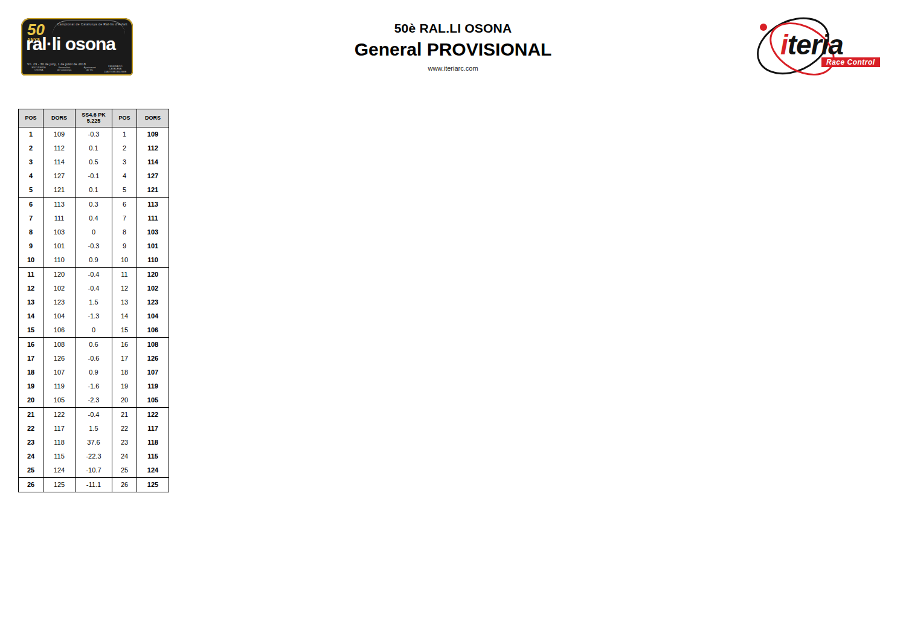Campionat de Catalunya de Ral·lis d'Asfalt
50ANYS
ral·li osona
Vn. 29 - 30 de juny, 1 de juliol de 2018
ESCUDERIA
OSONA Generalitat
de Catalunya Ajuntament
de Vic FEDERACIÓ
CATALANA
D'AUTOMOBILISME
50è RAL.LI OSONA
General PROVISIONAL
www.iteriarc.com
iteria
Race Control
| POS | DORS | SS4.6 PK 5.225 | POS | DORS |
| --- | --- | --- | --- | --- |
| 1 | 109 | -0.3 | 1 | 109 |
| 2 | 112 | 0.1 | 2 | 112 |
| 3 | 114 | 0.5 | 3 | 114 |
| 4 | 127 | -0.1 | 4 | 127 |
| 5 | 121 | 0.1 | 5 | 121 |
| 6 | 113 | 0.3 | 6 | 113 |
| 7 | 111 | 0.4 | 7 | 111 |
| 8 | 103 | 0 | 8 | 103 |
| 9 | 101 | -0.3 | 9 | 101 |
| 10 | 110 | 0.9 | 10 | 110 |
| 11 | 120 | -0.4 | 11 | 120 |
| 12 | 102 | -0.4 | 12 | 102 |
| 13 | 123 | 1.5 | 13 | 123 |
| 14 | 104 | -1.3 | 14 | 104 |
| 15 | 106 | 0 | 15 | 106 |
| 16 | 108 | 0.6 | 16 | 108 |
| 17 | 126 | -0.6 | 17 | 126 |
| 18 | 107 | 0.9 | 18 | 107 |
| 19 | 119 | -1.6 | 19 | 119 |
| 20 | 105 | -2.3 | 20 | 105 |
| 21 | 122 | -0.4 | 21 | 122 |
| 22 | 117 | 1.5 | 22 | 117 |
| 23 | 118 | 37.6 | 23 | 118 |
| 24 | 115 | -22.3 | 24 | 115 |
| 25 | 124 | -10.7 | 25 | 124 |
| 26 | 125 | -11.1 | 26 | 125 |